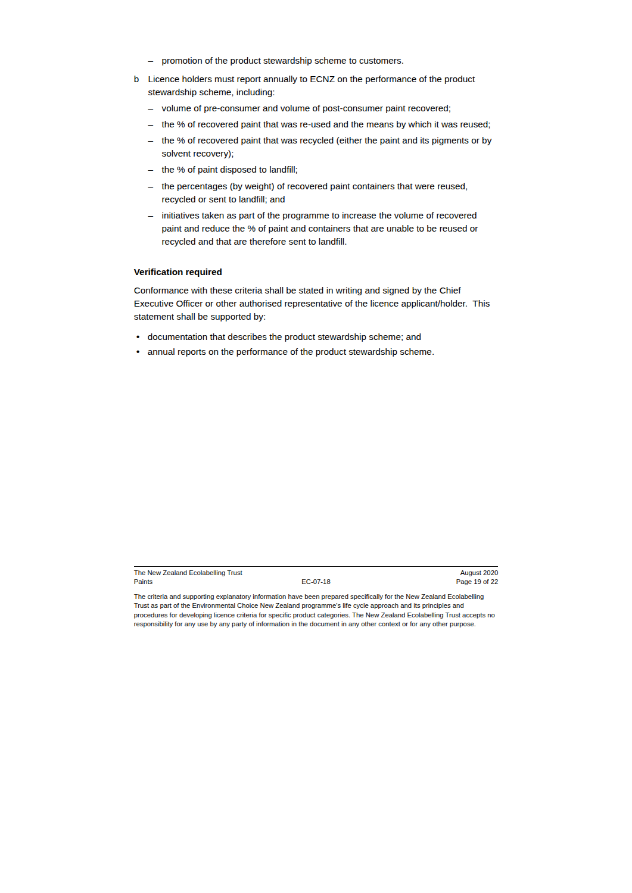promotion of the product stewardship scheme to customers.
b
Licence holders must report annually to ECNZ on the performance of the product stewardship scheme, including:
volume of pre-consumer and volume of post-consumer paint recovered;
the % of recovered paint that was re-used and the means by which it was reused;
the % of recovered paint that was recycled (either the paint and its pigments or by solvent recovery);
the % of paint disposed to landfill;
the percentages (by weight) of recovered paint containers that were reused, recycled or sent to landfill; and
initiatives taken as part of the programme to increase the volume of recovered paint and reduce the % of paint and containers that are unable to be reused or recycled and that are therefore sent to landfill.
Verification required
Conformance with these criteria shall be stated in writing and signed by the Chief Executive Officer or other authorised representative of the licence applicant/holder. This statement shall be supported by:
documentation that describes the product stewardship scheme; and
annual reports on the performance of the product stewardship scheme.
| The New Zealand Ecolabelling Trust | | August 2020 |
| Paints | EC-07-18 | Page 19 of 22 |
The criteria and supporting explanatory information have been prepared specifically for the New Zealand Ecolabelling Trust as part of the Environmental Choice New Zealand programme's life cycle approach and its principles and procedures for developing licence criteria for specific product categories. The New Zealand Ecolabelling Trust accepts no responsibility for any use by any party of information in the document in any other context or for any other purpose.